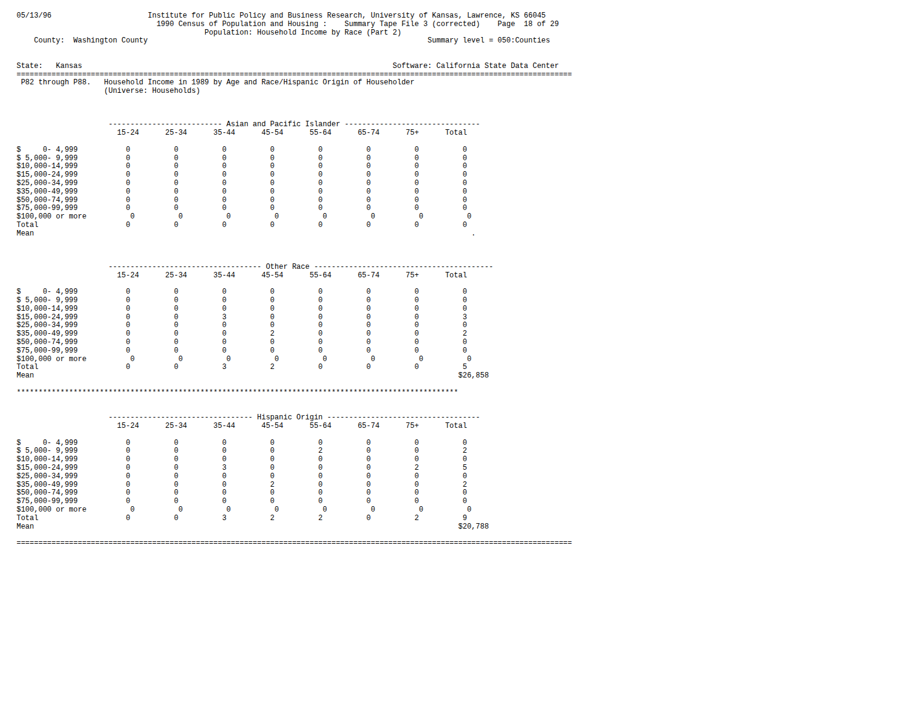05/13/96                      Institute for Public Policy and Business Research, University of Kansas, Lawrence, KS 66045
                                 1990 Census of Population and Housing :    Summary Tape File 3 (corrected)    Page  18 of 29
                                            Population: Household Income by Race (Part 2)
     County:  Washington County                                                                Summary level = 050:Counties


 State:   Kansas                                                                       Software: California State Data Center
 ===============================================================================================================================
  P82 through P88.   Household Income in 1989 by Age and Race/Hispanic Origin of Householder
                     (Universe: Households)



                      -------------------------- Asian and Pacific Islander -------------------------------
                        15-24      25-34      35-44      45-54      55-64      65-74      75+      Total

 $     0- 4,999           0          0          0          0          0          0          0          0
 $ 5,000- 9,999           0          0          0          0          0          0          0          0
 $10,000-14,999           0          0          0          0          0          0          0          0
 $15,000-24,999           0          0          0          0          0          0          0          0
 $25,000-34,999           0          0          0          0          0          0          0          0
 $35,000-49,999           0          0          0          0          0          0          0          0
 $50,000-74,999           0          0          0          0          0          0          0          0
 $75,000-99,999           0          0          0          0          0          0          0          0
 $100,000 or more          0          0          0          0          0          0          0          0
 Total                    0          0          0          0          0          0          0          0
 Mean                                                                                                    .



                      ----------------------------------- Other Race -----------------------------------------
                        15-24      25-34      35-44      45-54      55-64      65-74      75+      Total

 $     0- 4,999           0          0          0          0          0          0          0          0
 $ 5,000- 9,999           0          0          0          0          0          0          0          0
 $10,000-14,999           0          0          0          0          0          0          0          0
 $15,000-24,999           0          0          3          0          0          0          0          3
 $25,000-34,999           0          0          0          0          0          0          0          0
 $35,000-49,999           0          0          0          2          0          0          0          2
 $50,000-74,999           0          0          0          0          0          0          0          0
 $75,000-99,999           0          0          0          0          0          0          0          0
 $100,000 or more          0          0          0          0          0          0          0          0
 Total                    0          0          3          2          0          0          0          5
 Mean                                                                                                 $26,858

 *****************************************************************************************************


                      --------------------------------- Hispanic Origin -----------------------------------
                        15-24      25-34      35-44      45-54      55-64      65-74      75+      Total

 $     0- 4,999           0          0          0          0          0          0          0          0
 $ 5,000- 9,999           0          0          0          0          2          0          0          2
 $10,000-14,999           0          0          0          0          0          0          0          0
 $15,000-24,999           0          0          3          0          0          0          2          5
 $25,000-34,999           0          0          0          0          0          0          0          0
 $35,000-49,999           0          0          0          2          0          0          0          2
 $50,000-74,999           0          0          0          0          0          0          0          0
 $75,000-99,999           0          0          0          0          0          0          0          0
 $100,000 or more          0          0          0          0          0          0          0          0
 Total                    0          0          3          2          2          0          2          9
 Mean                                                                                                 $20,788

 ===============================================================================================================================